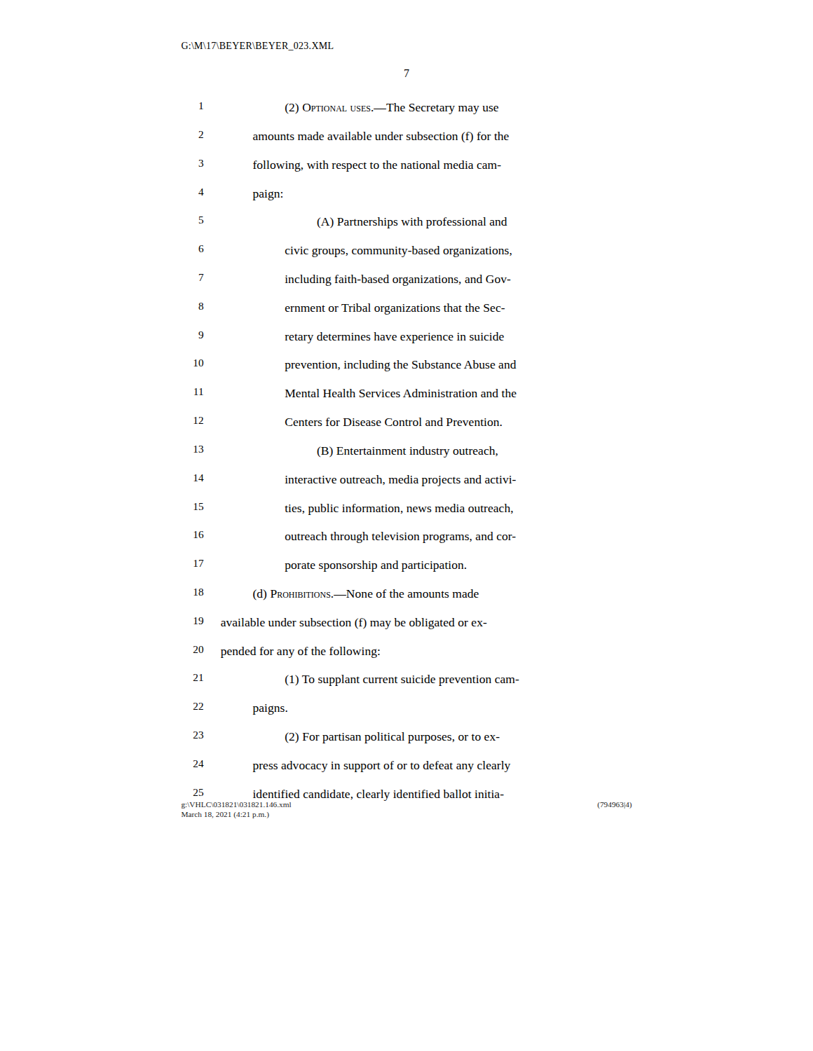G:\M\17\BEYER\BEYER_023.XML
7
(2) Optional uses.—The Secretary may use
amounts made available under subsection (f) for the
following, with respect to the national media cam-
paign:
(A) Partnerships with professional and
civic groups, community-based organizations,
including faith-based organizations, and Gov-
ernment or Tribal organizations that the Sec-
retary determines have experience in suicide
prevention, including the Substance Abuse and
Mental Health Services Administration and the
Centers for Disease Control and Prevention.
(B) Entertainment industry outreach,
interactive outreach, media projects and activi-
ties, public information, news media outreach,
outreach through television programs, and cor-
porate sponsorship and participation.
(d) Prohibitions.—None of the amounts made
available under subsection (f) may be obligated or ex-
pended for any of the following:
(1) To supplant current suicide prevention cam-
paigns.
(2) For partisan political purposes, or to ex-
press advocacy in support of or to defeat any clearly
identified candidate, clearly identified ballot initia-
g:\VHLC\031821\031821.146.xml
(794963|4)
March 18, 2021 (4:21 p.m.)